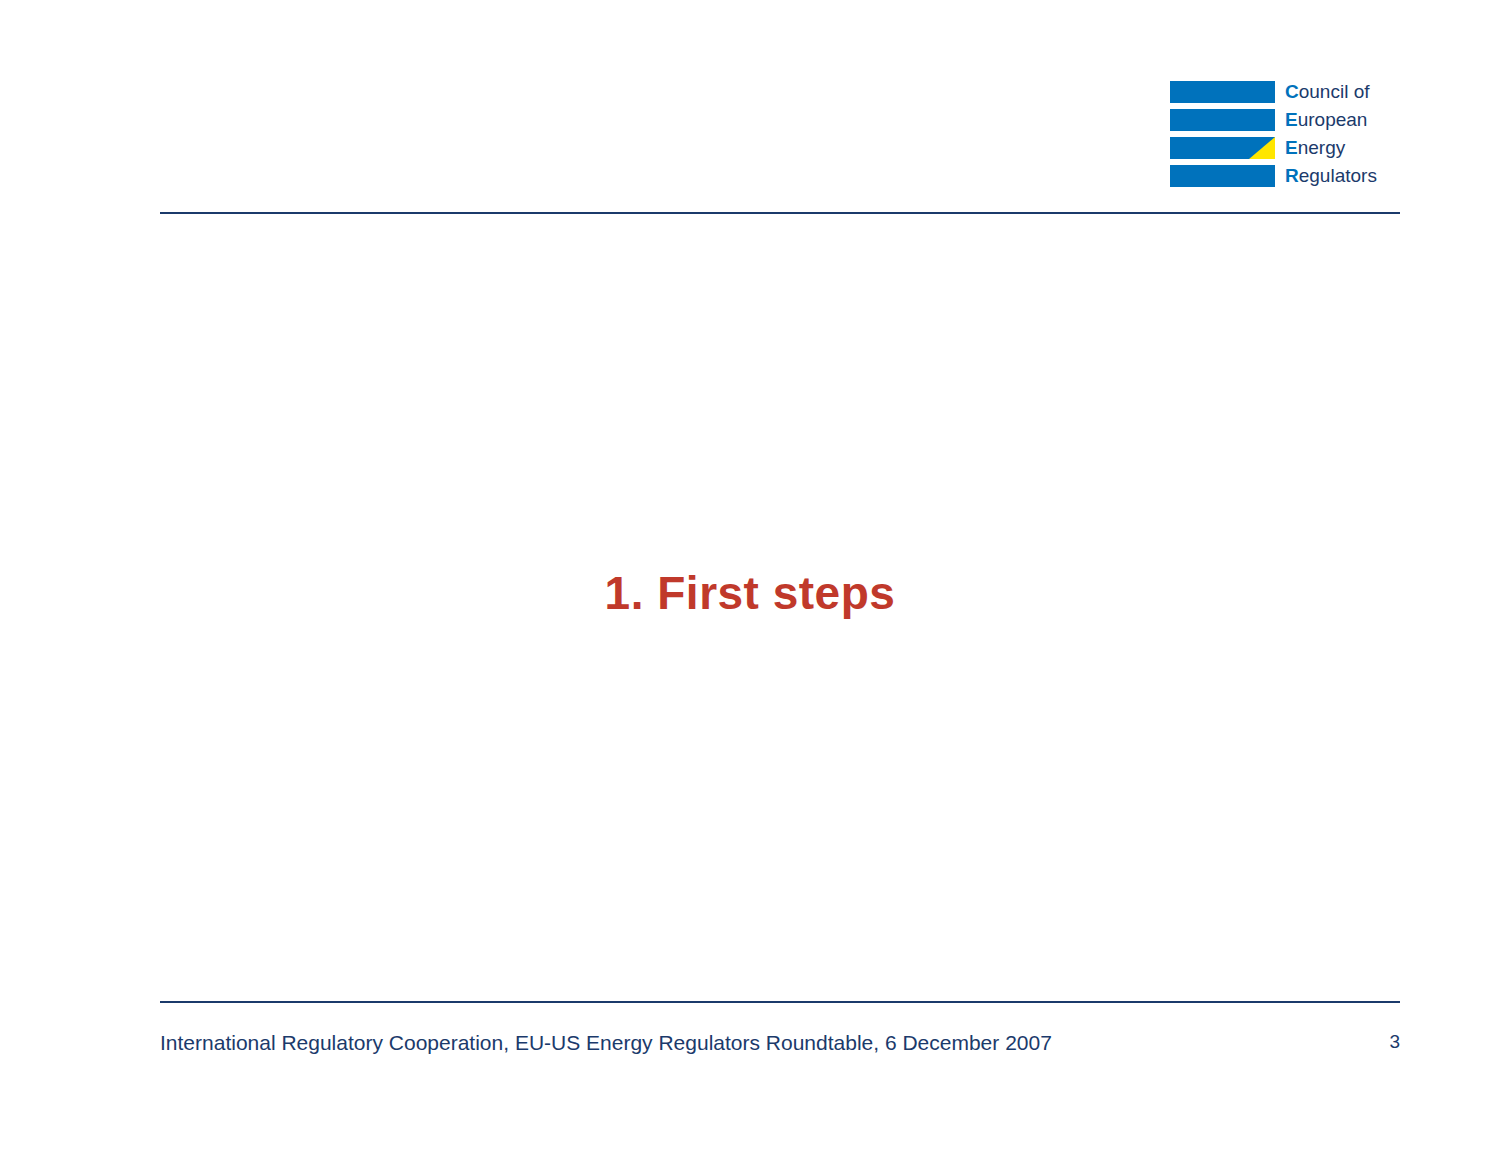| | C ouncil of |
| | E uropean |
| | E nergy |
| | R egulators |
1. First steps
International Regulatory Cooperation, EU-US Energy Regulators Roundtable, 6 December 2007
3